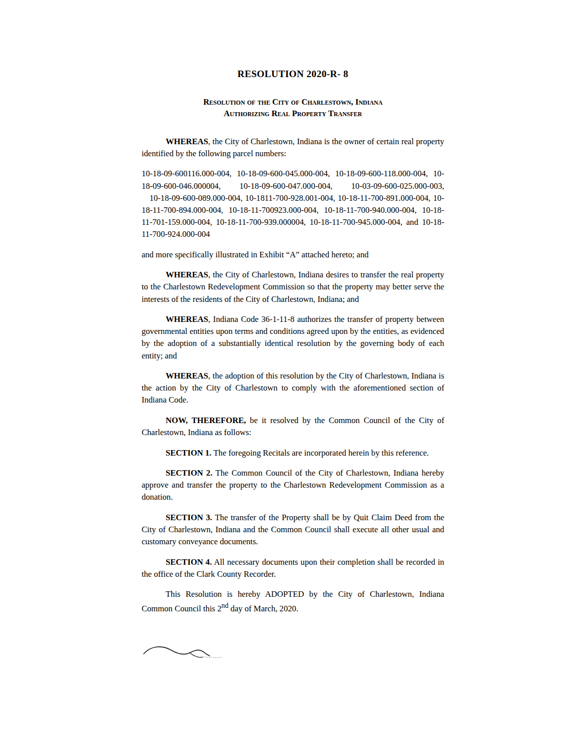RESOLUTION 2020-R- 8
Resolution of the City of Charlestown, Indiana Authorizing Real Property Transfer
WHEREAS, the City of Charlestown, Indiana is the owner of certain real property identified by the following parcel numbers:
10-18-09-600116.000-004, 10-18-09-600-045.000-004, 10-18-09-600-118.000-004, 10-18-09-600-046.000004, 10-18-09-600-047.000-004, 10-03-09-600-025.000-003, 10-18-09-600-089.000-004, 10-1811-700-928.001-004, 10-18-11-700-891.000-004, 10-18-11-700-894.000-004, 10-18-11-700923.000-004, 10-18-11-700-940.000-004, 10-18-11-701-159.000-004, 10-18-11-700-939.000004, 10-18-11-700-945.000-004, and 10-18-11-700-924.000-004
and more specifically illustrated in Exhibit “A” attached hereto; and
WHEREAS, the City of Charlestown, Indiana desires to transfer the real property to the Charlestown Redevelopment Commission so that the property may better serve the interests of the residents of the City of Charlestown, Indiana; and
WHEREAS, Indiana Code 36-1-11-8 authorizes the transfer of property between governmental entities upon terms and conditions agreed upon by the entities, as evidenced by the adoption of a substantially identical resolution by the governing body of each entity; and
WHEREAS, the adoption of this resolution by the City of Charlestown, Indiana is the action by the City of Charlestown to comply with the aforementioned section of Indiana Code.
NOW, THEREFORE, be it resolved by the Common Council of the City of Charlestown, Indiana as follows:
SECTION 1. The foregoing Recitals are incorporated herein by this reference.
SECTION 2. The Common Council of the City of Charlestown, Indiana hereby approve and transfer the property to the Charlestown Redevelopment Commission as a donation.
SECTION 3. The transfer of the Property shall be by Quit Claim Deed from the City of Charlestown, Indiana and the Common Council shall execute all other usual and customary conveyance documents.
SECTION 4. All necessary documents upon their completion shall be recorded in the office of the Clark County Recorder.
This Resolution is hereby ADOPTED by the City of Charlestown, Indiana Common Council this 2nd day of March, 2020.